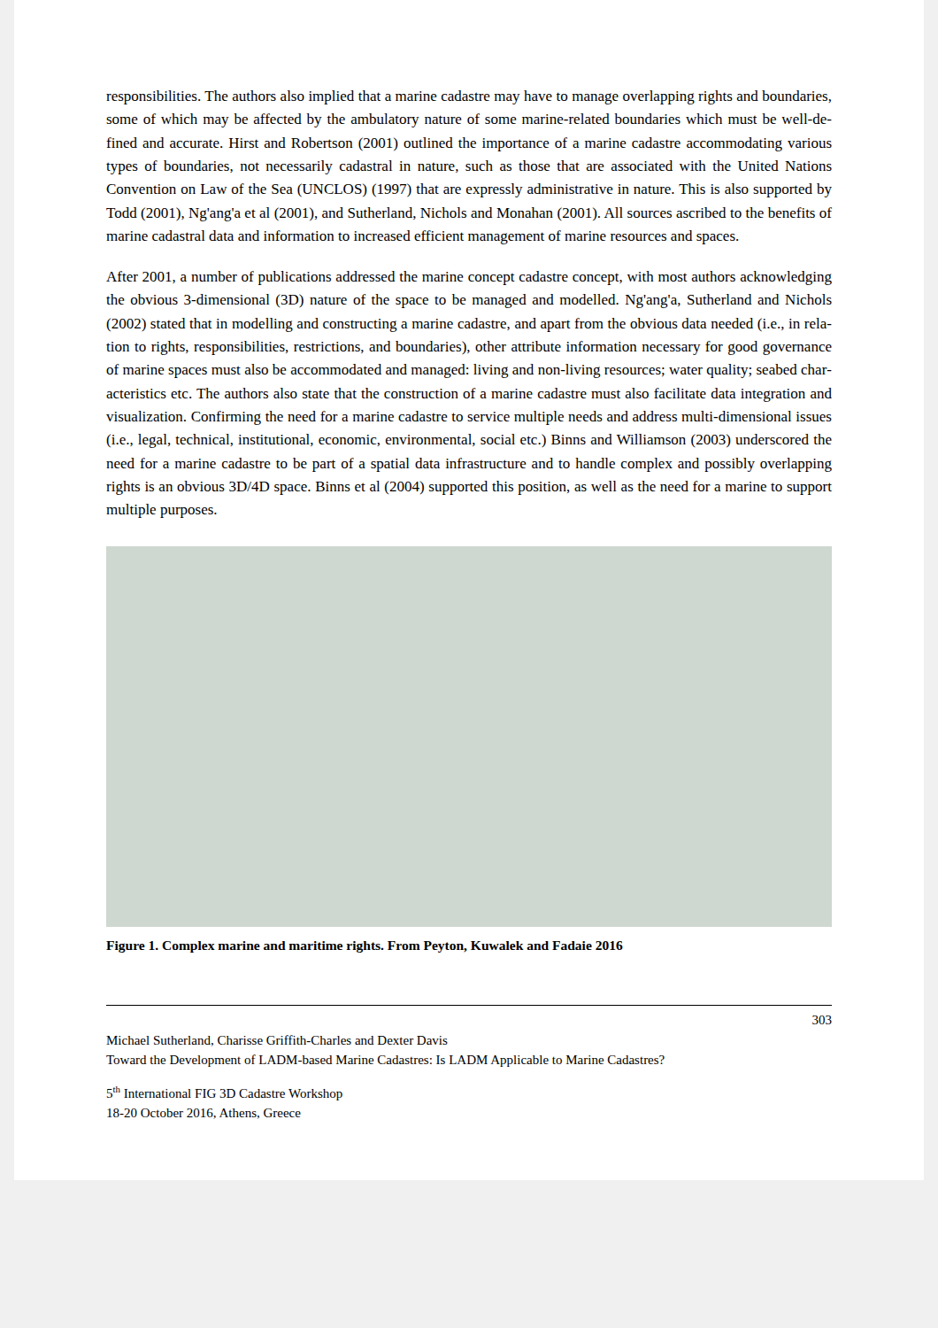responsibilities. The authors also implied that a marine cadastre may have to manage overlapping rights and boundaries, some of which may be affected by the ambulatory nature of some marine-related boundaries which must be well-defined and accurate. Hirst and Robertson (2001) outlined the importance of a marine cadastre accommodating various types of boundaries, not necessarily cadastral in nature, such as those that are associated with the United Nations Convention on Law of the Sea (UNCLOS) (1997) that are expressly administrative in nature. This is also supported by Todd (2001), Ng'ang'a et al (2001), and Sutherland, Nichols and Monahan (2001). All sources ascribed to the benefits of marine cadastral data and information to increased efficient management of marine resources and spaces.
After 2001, a number of publications addressed the marine concept cadastre concept, with most authors acknowledging the obvious 3-dimensional (3D) nature of the space to be managed and modelled. Ng'ang'a, Sutherland and Nichols (2002) stated that in modelling and constructing a marine cadastre, and apart from the obvious data needed (i.e., in relation to rights, responsibilities, restrictions, and boundaries), other attribute information necessary for good governance of marine spaces must also be accommodated and managed: living and non-living resources; water quality; seabed characteristics etc. The authors also state that the construction of a marine cadastre must also facilitate data integration and visualization. Confirming the need for a marine cadastre to service multiple needs and address multi-dimensional issues (i.e., legal, technical, institutional, economic, environmental, social etc.) Binns and Williamson (2003) underscored the need for a marine cadastre to be part of a spatial data infrastructure and to handle complex and possibly overlapping rights is an obvious 3D/4D space. Binns et al (2004) supported this position, as well as the need for a marine to support multiple purposes.
Figure 1. Complex marine and maritime rights. From Peyton, Kuwalek and Fadaie 2016
303
Michael Sutherland, Charisse Griffith-Charles and Dexter Davis
Toward the Development of LADM-based Marine Cadastres: Is LADM Applicable to Marine Cadastres?
5th International FIG 3D Cadastre Workshop
18-20 October 2016, Athens, Greece